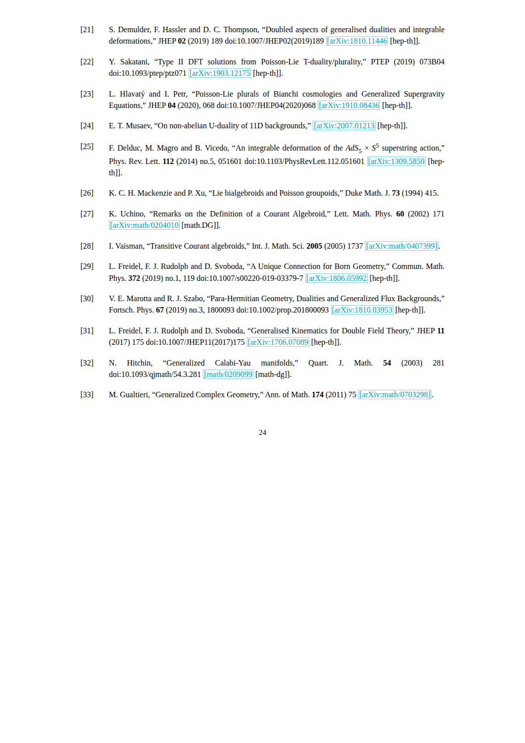[21] S. Demulder, F. Hassler and D. C. Thompson, “Doubled aspects of generalised dualities and integrable deformations,” JHEP 02 (2019) 189 doi:10.1007/JHEP02(2019)189 [arXiv:1810.11446 [hep-th]].
[22] Y. Sakatani, “Type II DFT solutions from Poisson-Lie T-duality/plurality,” PTEP (2019) 073B04 doi:10.1093/ptep/ptz071 [arXiv:1903.12175 [hep-th]].
[23] L. Hlavatý and I. Petr, “Poisson-Lie plurals of Bianchi cosmologies and Generalized Supergravity Equations,” JHEP 04 (2020), 068 doi:10.1007/JHEP04(2020)068 [arXiv:1910.08436 [hep-th]].
[24] E. T. Musaev, “On non-abelian U-duality of 11D backgrounds,” [arXiv:2007.01213 [hep-th]].
[25] F. Delduc, M. Magro and B. Vicedo, “An integrable deformation of the AdS5 × S5 superstring action,” Phys. Rev. Lett. 112 (2014) no.5, 051601 doi:10.1103/PhysRevLett.112.051601 [arXiv:1309.5850 [hep-th]].
[26] K. C. H. Mackenzie and P. Xu, “Lie bialgebroids and Poisson groupoids,” Duke Math. J. 73 (1994) 415.
[27] K. Uchino, “Remarks on the Definition of a Courant Algebroid,” Lett. Math. Phys. 60 (2002) 171 [arXiv:math/0204010 [math.DG]].
[28] I. Vaisman, “Transitive Courant algebroids,” Int. J. Math. Sci. 2005 (2005) 1737 [arXiv:math/0407399].
[29] L. Freidel, F. J. Rudolph and D. Svoboda, “A Unique Connection for Born Geometry,” Commun. Math. Phys. 372 (2019) no.1, 119 doi:10.1007/s00220-019-03379-7 [arXiv:1806.05992 [hep-th]].
[30] V. E. Marotta and R. J. Szabo, “Para-Hermitian Geometry, Dualities and Generalized Flux Backgrounds,” Fortsch. Phys. 67 (2019) no.3, 1800093 doi:10.1002/prop.201800093 [arXiv:1810.03953 [hep-th]].
[31] L. Freidel, F. J. Rudolph and D. Svoboda, “Generalised Kinematics for Double Field Theory,” JHEP 11 (2017) 175 doi:10.1007/JHEP11(2017)175 [arXiv:1706.07089 [hep-th]].
[32] N. Hitchin, “Generalized Calabi-Yau manifolds,” Quart. J. Math. 54 (2003) 281 doi:10.1093/qjmath/54.3.281 [math/0209099 [math-dg]].
[33] M. Gualtieri, “Generalized Complex Geometry,” Ann. of Math. 174 (2011) 75 [arXiv:math/0703298].
24